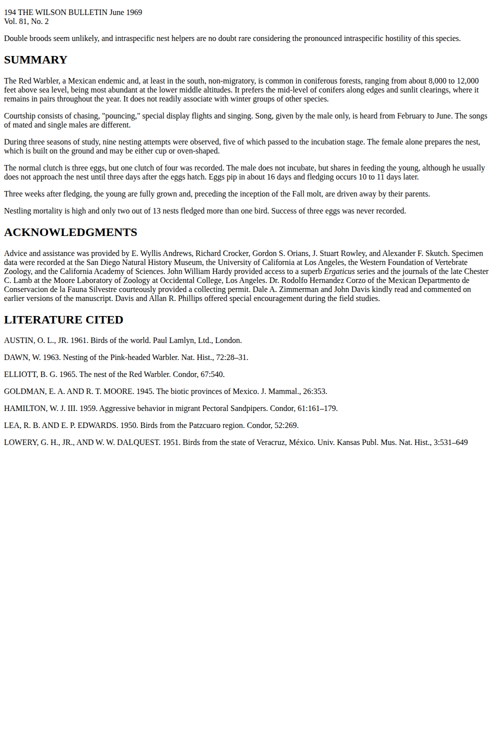194 THE WILSON BULLETIN June 1969
Vol. 81, No. 2
Double broods seem unlikely, and intraspecific nest helpers are no doubt rare considering the pronounced intraspecific hostility of this species.
SUMMARY
The Red Warbler, a Mexican endemic and, at least in the south, non-migratory, is common in coniferous forests, ranging from about 8,000 to 12,000 feet above sea level, being most abundant at the lower middle altitudes. It prefers the mid-level of conifers along edges and sunlit clearings, where it remains in pairs throughout the year. It does not readily associate with winter groups of other species.
Courtship consists of chasing, "pouncing," special display flights and singing. Song, given by the male only, is heard from February to June. The songs of mated and single males are different.
During three seasons of study, nine nesting attempts were observed, five of which passed to the incubation stage. The female alone prepares the nest, which is built on the ground and may be either cup or oven-shaped.
The normal clutch is three eggs, but one clutch of four was recorded. The male does not incubate, but shares in feeding the young, although he usually does not approach the nest until three days after the eggs hatch. Eggs pip in about 16 days and fledging occurs 10 to 11 days later.
Three weeks after fledging, the young are fully grown and, preceding the inception of the Fall molt, are driven away by their parents.
Nestling mortality is high and only two out of 13 nests fledged more than one bird. Success of three eggs was never recorded.
ACKNOWLEDGMENTS
Advice and assistance was provided by E. Wyllis Andrews, Richard Crocker, Gordon S. Orians, J. Stuart Rowley, and Alexander F. Skutch. Specimen data were recorded at the San Diego Natural History Museum, the University of California at Los Angeles, the Western Foundation of Vertebrate Zoology, and the California Academy of Sciences. John William Hardy provided access to a superb Ergaticus series and the journals of the late Chester C. Lamb at the Moore Laboratory of Zoology at Occidental College, Los Angeles. Dr. Rodolfo Hernandez Corzo of the Mexican Departmento de Conservacion de la Fauna Silvestre courteously provided a collecting permit. Dale A. Zimmerman and John Davis kindly read and commented on earlier versions of the manuscript. Davis and Allan R. Phillips offered special encouragement during the field studies.
LITERATURE CITED
AUSTIN, O. L., JR. 1961. Birds of the world. Paul Lamlyn, Ltd., London.
DAWN, W. 1963. Nesting of the Pink-headed Warbler. Nat. Hist., 72:28–31.
ELLIOTT, B. G. 1965. The nest of the Red Warbler. Condor, 67:540.
GOLDMAN, E. A. AND R. T. MOORE. 1945. The biotic provinces of Mexico. J. Mammal., 26:353.
HAMILTON, W. J. III. 1959. Aggressive behavior in migrant Pectoral Sandpipers. Condor, 61:161–179.
LEA, R. B. AND E. P. EDWARDS. 1950. Birds from the Patzcuaro region. Condor, 52:269.
LOWERY, G. H., JR., AND W. W. DALQUEST. 1951. Birds from the state of Veracruz, México. Univ. Kansas Publ. Mus. Nat. Hist., 3:531–649